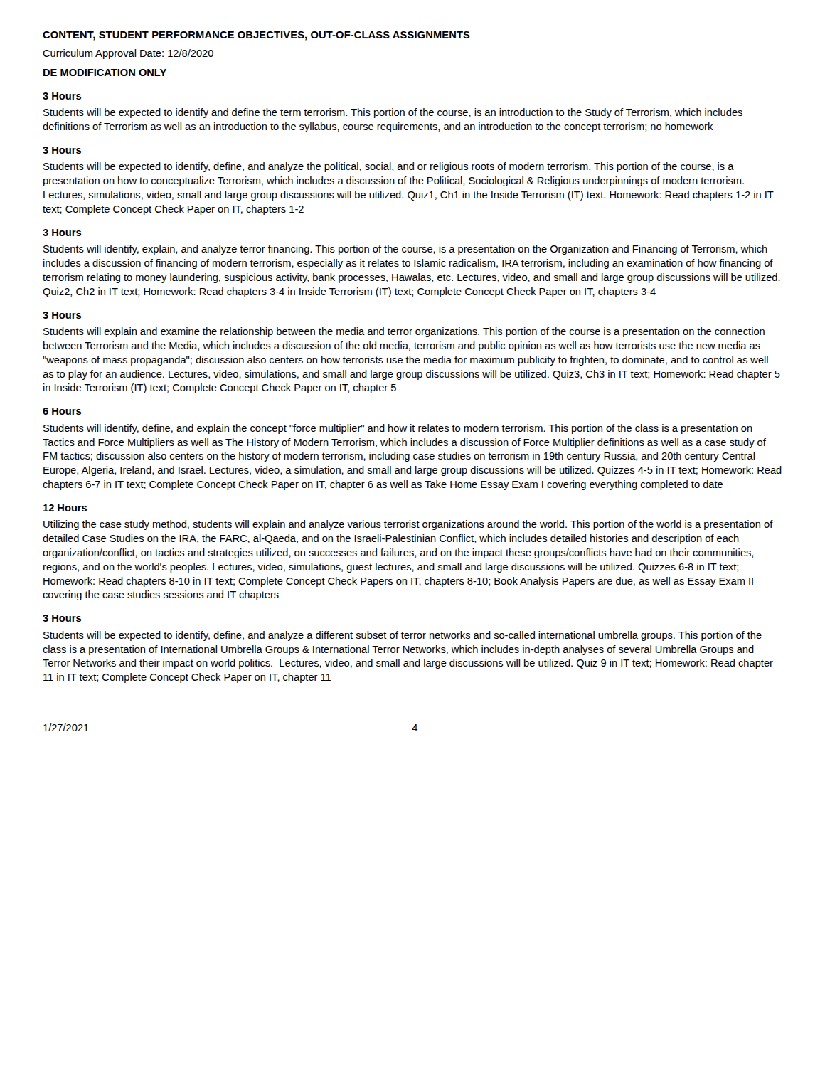CONTENT, STUDENT PERFORMANCE OBJECTIVES, OUT-OF-CLASS ASSIGNMENTS
Curriculum Approval Date: 12/8/2020
DE MODIFICATION ONLY
3 Hours
Students will be expected to identify and define the term terrorism. This portion of the course, is an introduction to the Study of Terrorism, which includes definitions of Terrorism as well as an introduction to the syllabus, course requirements, and an introduction to the concept terrorism; no homework
3 Hours
Students will be expected to identify, define, and analyze the political, social, and or religious roots of modern terrorism. This portion of the course, is a presentation on how to conceptualize Terrorism, which includes a discussion of the Political, Sociological & Religious underpinnings of modern terrorism. Lectures, simulations, video, small and large group discussions will be utilized. Quiz1, Ch1 in the Inside Terrorism (IT) text. Homework: Read chapters 1-2 in IT text; Complete Concept Check Paper on IT, chapters 1-2
3 Hours
Students will identify, explain, and analyze terror financing. This portion of the course, is a presentation on the Organization and Financing of Terrorism, which includes a discussion of financing of modern terrorism, especially as it relates to Islamic radicalism, IRA terrorism, including an examination of how financing of terrorism relating to money laundering, suspicious activity, bank processes, Hawalas, etc. Lectures, video, and small and large group discussions will be utilized. Quiz2, Ch2 in IT text; Homework: Read chapters 3-4 in Inside Terrorism (IT) text; Complete Concept Check Paper on IT, chapters 3-4
3 Hours
Students will explain and examine the relationship between the media and terror organizations. This portion of the course is a presentation on the connection between Terrorism and the Media, which includes a discussion of the old media, terrorism and public opinion as well as how terrorists use the new media as "weapons of mass propaganda"; discussion also centers on how terrorists use the media for maximum publicity to frighten, to dominate, and to control as well as to play for an audience. Lectures, video, simulations, and small and large group discussions will be utilized. Quiz3, Ch3 in IT text; Homework: Read chapter 5 in Inside Terrorism (IT) text; Complete Concept Check Paper on IT, chapter 5
6 Hours
Students will identify, define, and explain the concept "force multiplier" and how it relates to modern terrorism. This portion of the class is a presentation on Tactics and Force Multipliers as well as The History of Modern Terrorism, which includes a discussion of Force Multiplier definitions as well as a case study of FM tactics; discussion also centers on the history of modern terrorism, including case studies on terrorism in 19th century Russia, and 20th century Central Europe, Algeria, Ireland, and Israel. Lectures, video, a simulation, and small and large group discussions will be utilized. Quizzes 4-5 in IT text; Homework: Read chapters 6-7 in IT text; Complete Concept Check Paper on IT, chapter 6 as well as Take Home Essay Exam I covering everything completed to date
12 Hours
Utilizing the case study method, students will explain and analyze various terrorist organizations around the world. This portion of the world is a presentation of detailed Case Studies on the IRA, the FARC, al-Qaeda, and on the Israeli-Palestinian Conflict, which includes detailed histories and description of each organization/conflict, on tactics and strategies utilized, on successes and failures, and on the impact these groups/conflicts have had on their communities, regions, and on the world's peoples. Lectures, video, simulations, guest lectures, and small and large discussions will be utilized. Quizzes 6-8 in IT text; Homework: Read chapters 8-10 in IT text; Complete Concept Check Papers on IT, chapters 8-10; Book Analysis Papers are due, as well as Essay Exam II covering the case studies sessions and IT chapters
3 Hours
Students will be expected to identify, define, and analyze a different subset of terror networks and so-called international umbrella groups. This portion of the class is a presentation of International Umbrella Groups & International Terror Networks, which includes in-depth analyses of several Umbrella Groups and Terror Networks and their impact on world politics. Lectures, video, and small and large discussions will be utilized. Quiz 9 in IT text; Homework: Read chapter 11 in IT text; Complete Concept Check Paper on IT, chapter 11
1/27/2021 4